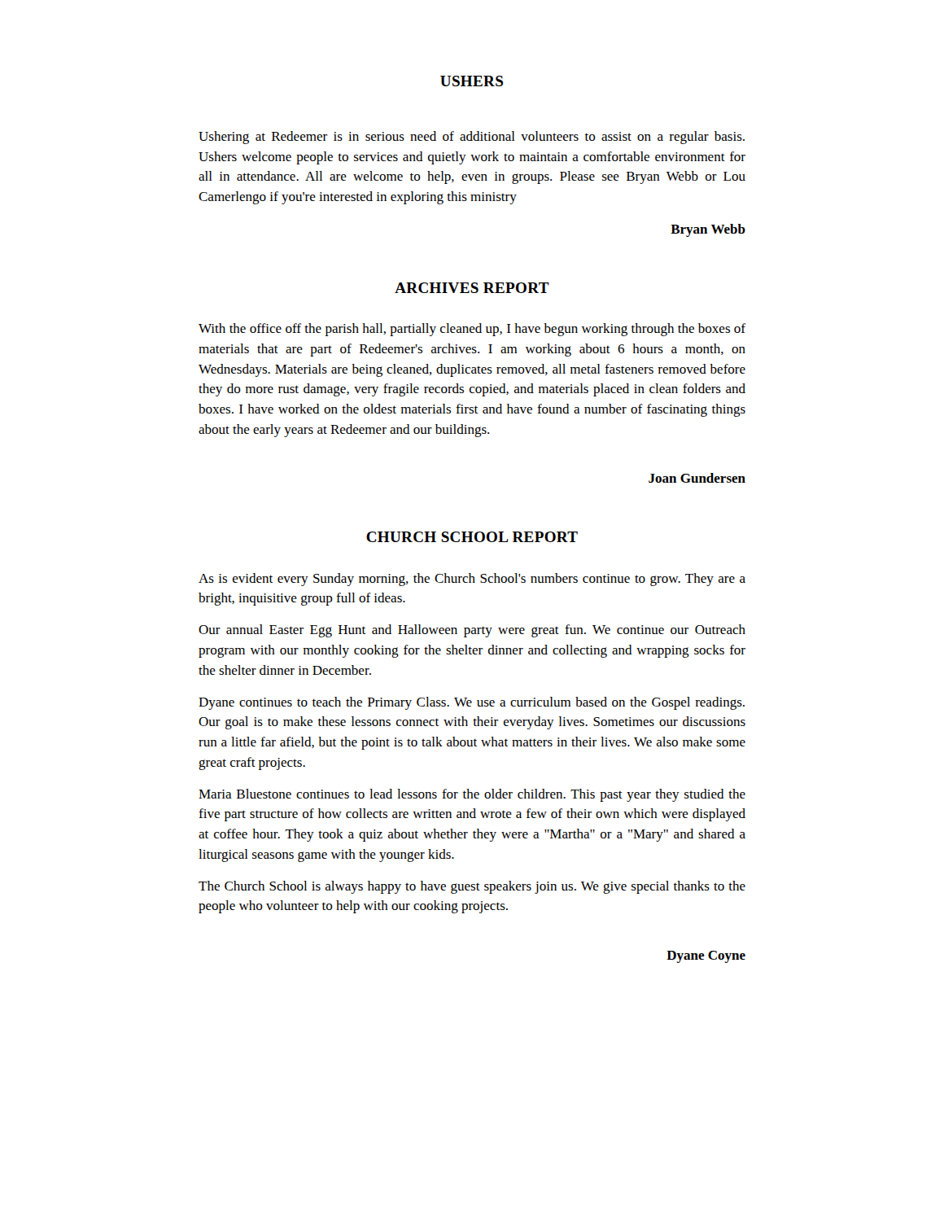USHERS
Ushering at Redeemer is in serious need of additional volunteers to assist on a regular basis. Ushers welcome people to services and quietly work to maintain a comfortable environment for all in attendance. All are welcome to help, even in groups. Please see Bryan Webb or Lou Camerlengo if you're interested in exploring this ministry
Bryan Webb
ARCHIVES REPORT
With the office off the parish hall, partially cleaned up, I have begun working through the boxes of materials that are part of Redeemer's archives. I am working about 6 hours a month, on Wednesdays. Materials are being cleaned, duplicates removed, all metal fasteners removed before they do more rust damage, very fragile records copied, and materials placed in clean folders and boxes. I have worked on the oldest materials first and have found a number of fascinating things about the early years at Redeemer and our buildings.
Joan Gundersen
CHURCH SCHOOL REPORT
As is evident every Sunday morning, the Church School's numbers continue to grow. They are a bright, inquisitive group full of ideas.
Our annual Easter Egg Hunt and Halloween party were great fun. We continue our Outreach program with our monthly cooking for the shelter dinner and collecting and wrapping socks for the shelter dinner in December.
Dyane continues to teach the Primary Class. We use a curriculum based on the Gospel readings. Our goal is to make these lessons connect with their everyday lives. Sometimes our discussions run a little far afield, but the point is to talk about what matters in their lives. We also make some great craft projects.
Maria Bluestone continues to lead lessons for the older children. This past year they studied the five part structure of how collects are written and wrote a few of their own which were displayed at coffee hour. They took a quiz about whether they were a "Martha" or a "Mary" and shared a liturgical seasons game with the younger kids.
The Church School is always happy to have guest speakers join us. We give special thanks to the people who volunteer to help with our cooking projects.
Dyane Coyne